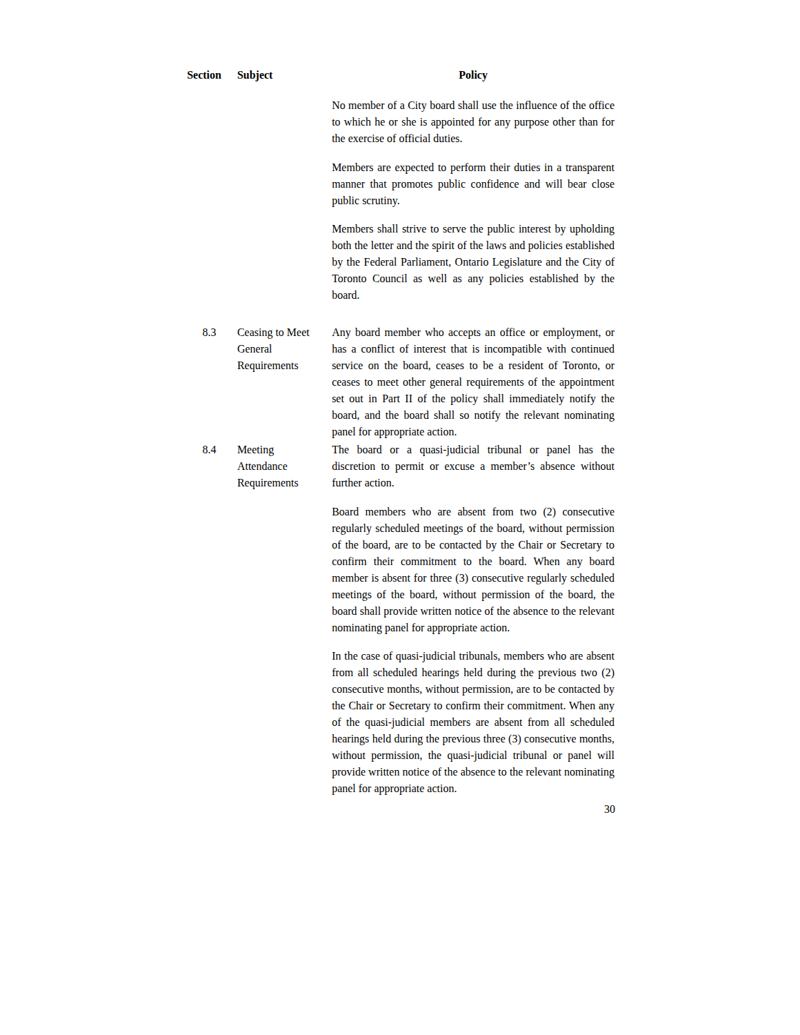| Section | Subject | Policy |
| --- | --- | --- |
| | | No member of a City board shall use the influence of the office to which he or she is appointed for any purpose other than for the exercise of official duties. Members are expected to perform their duties in a transparent manner that promotes public confidence and will bear close public scrutiny. Members shall strive to serve the public interest by upholding both the letter and the spirit of the laws and policies established by the Federal Parliament, Ontario Legislature and the City of Toronto Council as well as any policies established by the board. |
| 8.3 | Ceasing to Meet General Requirements | Any board member who accepts an office or employment, or has a conflict of interest that is incompatible with continued service on the board, ceases to be a resident of Toronto, or ceases to meet other general requirements of the appointment set out in Part II of the policy shall immediately notify the board, and the board shall so notify the relevant nominating panel for appropriate action. |
| 8.4 | Meeting Attendance Requirements | The board or a quasi-judicial tribunal or panel has the discretion to permit or excuse a member’s absence without further action. Board members who are absent from two (2) consecutive regularly scheduled meetings of the board, without permission of the board, are to be contacted by the Chair or Secretary to confirm their commitment to the board. When any board member is absent for three (3) consecutive regularly scheduled meetings of the board, without permission of the board, the board shall provide written notice of the absence to the relevant nominating panel for appropriate action. In the case of quasi-judicial tribunals, members who are absent from all scheduled hearings held during the previous two (2) consecutive months, without permission, are to be contacted by the Chair or Secretary to confirm their commitment. When any of the quasi-judicial members are absent from all scheduled hearings held during the previous three (3) consecutive months, without permission, the quasi-judicial tribunal or panel will provide written notice of the absence to the relevant nominating panel for appropriate action. |
30